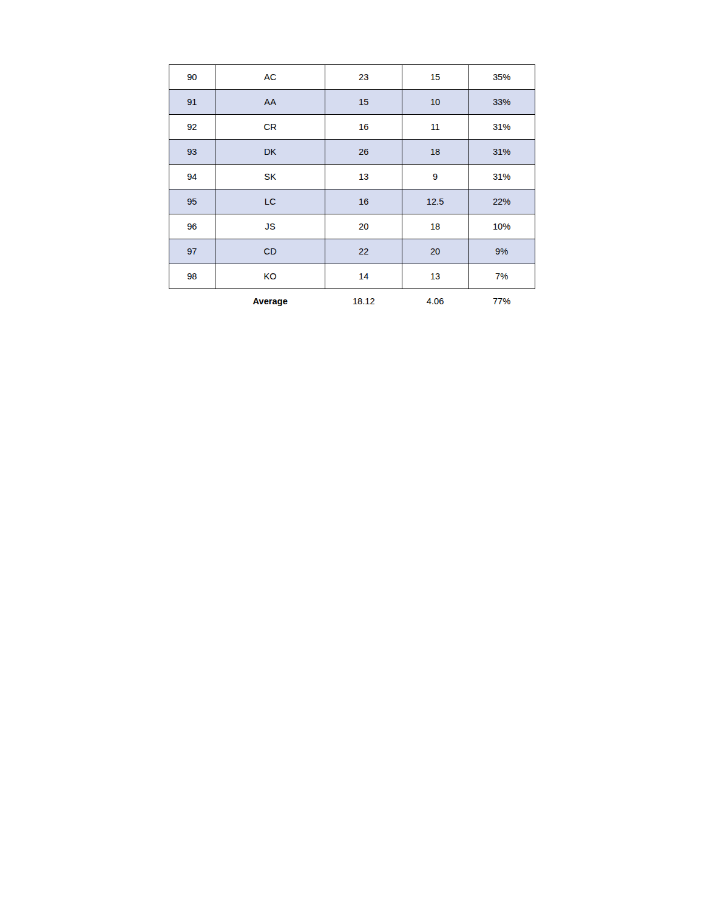| 90 | AC | 23 | 15 | 35% |
| 91 | AA | 15 | 10 | 33% |
| 92 | CR | 16 | 11 | 31% |
| 93 | DK | 26 | 18 | 31% |
| 94 | SK | 13 | 9 | 31% |
| 95 | LC | 16 | 12.5 | 22% |
| 96 | JS | 20 | 18 | 10% |
| 97 | CD | 22 | 20 | 9% |
| 98 | KO | 14 | 13 | 7% |
| | Average | 18.12 | 4.06 | 77% |